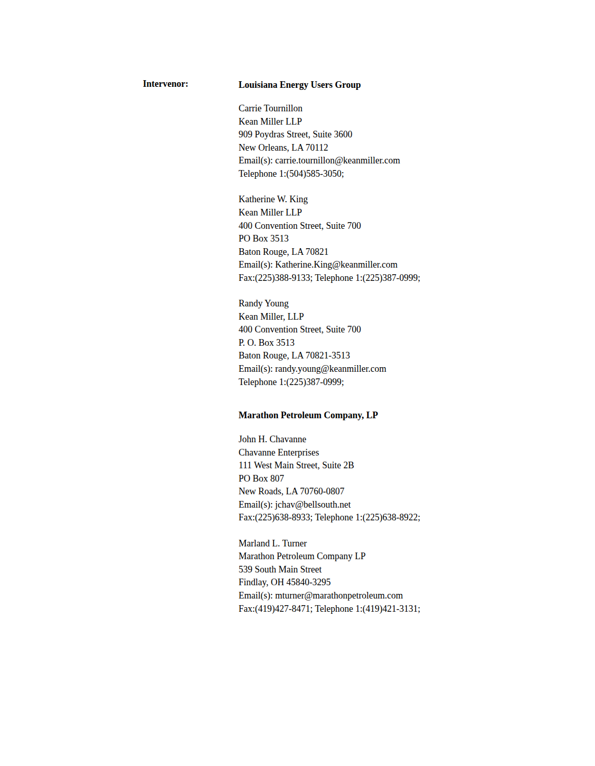Intervenor:
Louisiana Energy Users Group
Carrie Tournillon Kean Miller LLP 909 Poydras Street, Suite 3600 New Orleans, LA 70112 Email(s): carrie.tournillon@keanmiller.com Telephone 1:(504)585-3050;
Katherine W. King Kean Miller LLP 400 Convention Street, Suite 700 PO Box 3513 Baton Rouge, LA 70821 Email(s): Katherine.King@keanmiller.com Fax:(225)388-9133; Telephone 1:(225)387-0999;
Randy Young Kean Miller, LLP 400 Convention Street, Suite 700 P. O. Box 3513 Baton Rouge, LA 70821-3513 Email(s): randy.young@keanmiller.com Telephone 1:(225)387-0999;
Marathon Petroleum Company, LP
John H. Chavanne Chavanne Enterprises 111 West Main Street, Suite 2B PO Box 807 New Roads, LA 70760-0807 Email(s): jchav@bellsouth.net Fax:(225)638-8933; Telephone 1:(225)638-8922;
Marland L. Turner Marathon Petroleum Company LP 539 South Main Street Findlay, OH 45840-3295 Email(s): mturner@marathonpetroleum.com Fax:(419)427-8471; Telephone 1:(419)421-3131;